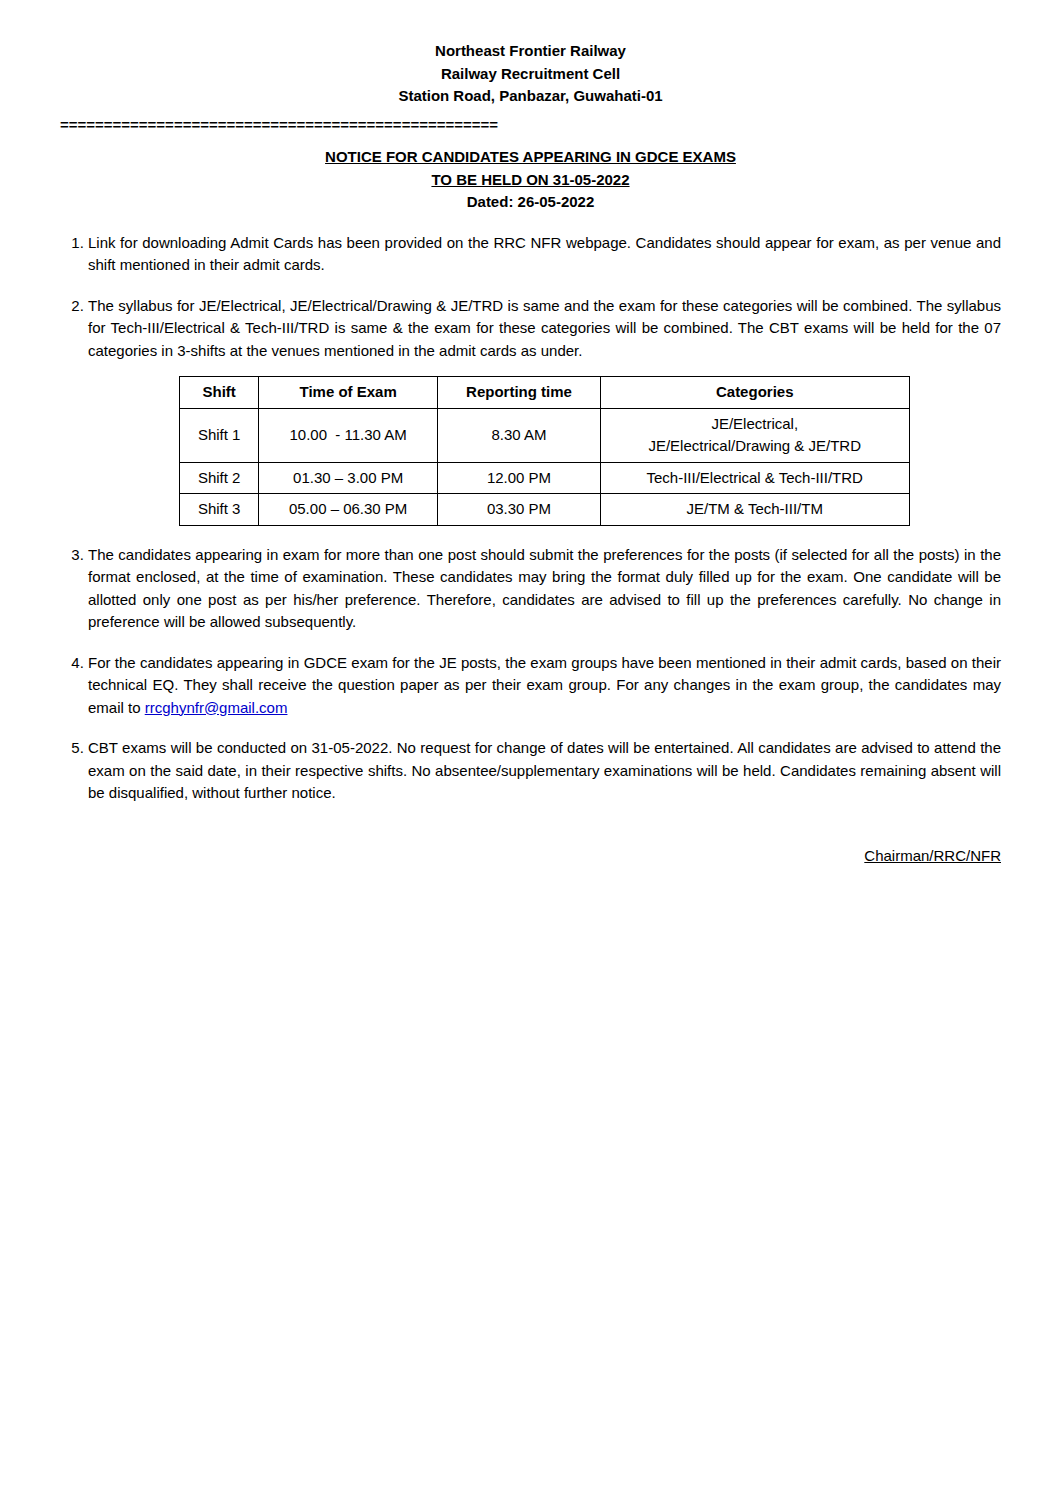Northeast Frontier Railway
Railway Recruitment Cell
Station Road, Panbazar, Guwahati-01
==================================================
NOTICE FOR CANDIDATES APPEARING IN GDCE EXAMS TO BE HELD ON 31-05-2022 Dated: 26-05-2022
Link for downloading Admit Cards has been provided on the RRC NFR webpage. Candidates should appear for exam, as per venue and shift mentioned in their admit cards.
The syllabus for JE/Electrical, JE/Electrical/Drawing & JE/TRD is same and the exam for these categories will be combined. The syllabus for Tech-III/Electrical & Tech-III/TRD is same & the exam for these categories will be combined. The CBT exams will be held for the 07 categories in 3-shifts at the venues mentioned in the admit cards as under.
| Shift | Time of Exam | Reporting time | Categories |
| --- | --- | --- | --- |
| Shift 1 | 10.00 - 11.30 AM | 8.30 AM | JE/Electrical, JE/Electrical/Drawing & JE/TRD |
| Shift 2 | 01.30 – 3.00 PM | 12.00 PM | Tech-III/Electrical & Tech-III/TRD |
| Shift 3 | 05.00 – 06.30 PM | 03.30 PM | JE/TM & Tech-III/TM |
The candidates appearing in exam for more than one post should submit the preferences for the posts (if selected for all the posts) in the format enclosed, at the time of examination. These candidates may bring the format duly filled up for the exam. One candidate will be allotted only one post as per his/her preference. Therefore, candidates are advised to fill up the preferences carefully. No change in preference will be allowed subsequently.
For the candidates appearing in GDCE exam for the JE posts, the exam groups have been mentioned in their admit cards, based on their technical EQ. They shall receive the question paper as per their exam group. For any changes in the exam group, the candidates may email to rrcghynfr@gmail.com
CBT exams will be conducted on 31-05-2022. No request for change of dates will be entertained. All candidates are advised to attend the exam on the said date, in their respective shifts. No absentee/supplementary examinations will be held. Candidates remaining absent will be disqualified, without further notice.
Chairman/RRC/NFR